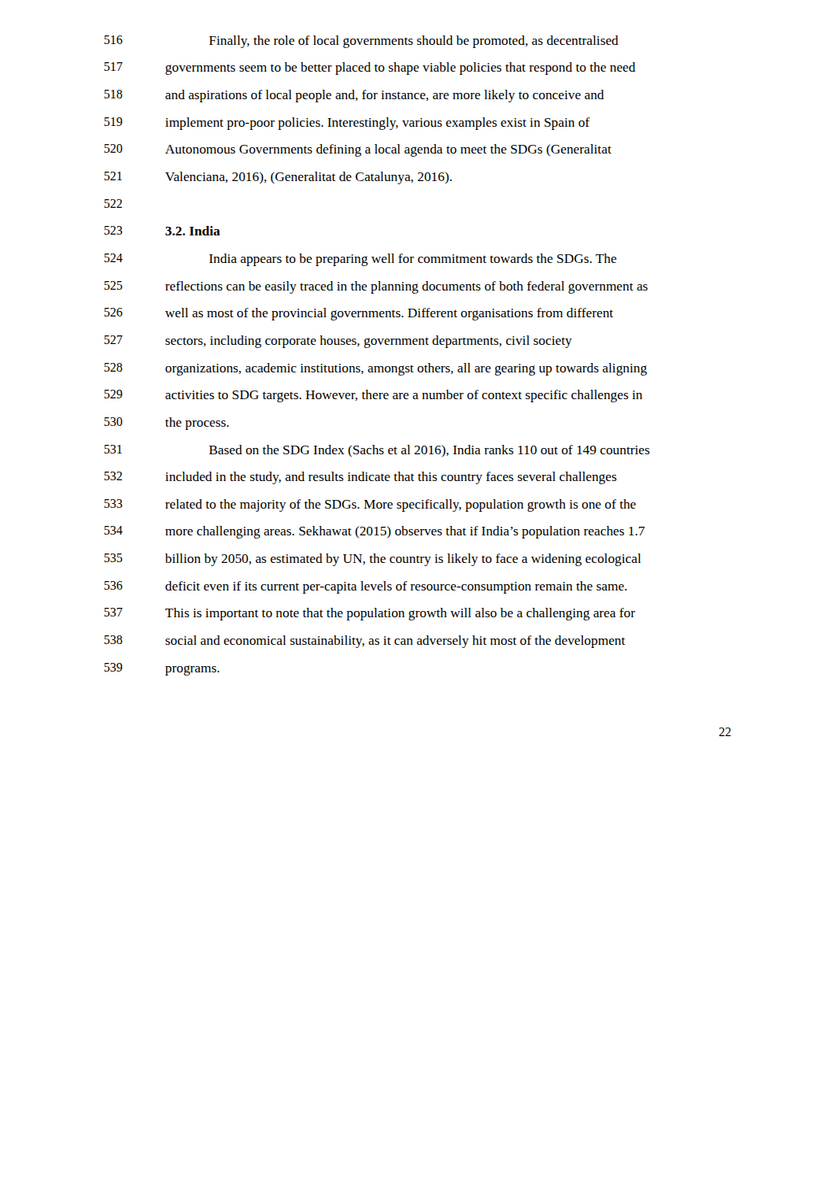Finally, the role of local governments should be promoted, as decentralised
governments seem to be better placed to shape viable policies that respond to the need
and aspirations of local people and, for instance, are more likely to conceive and
implement pro-poor policies. Interestingly, various examples exist in Spain of
Autonomous Governments defining a local agenda to meet the SDGs (Generalitat
Valenciana, 2016), (Generalitat de Catalunya, 2016).
3.2. India
India appears to be preparing well for commitment towards the SDGs. The
reflections can be easily traced in the planning documents of both federal government as
well as most of the provincial governments. Different organisations from different
sectors, including corporate houses, government departments, civil society
organizations, academic institutions, amongst others, all are gearing up towards aligning
activities to SDG targets. However, there are a number of context specific challenges in
the process.
Based on the SDG Index (Sachs et al 2016), India ranks 110 out of 149 countries
included in the study, and results indicate that this country faces several challenges
related to the majority of the SDGs. More specifically, population growth is one of the
more challenging areas. Sekhawat (2015) observes that if India’s population reaches 1.7
billion by 2050, as estimated by UN, the country is likely to face a widening ecological
deficit even if its current per-capita levels of resource-consumption remain the same.
This is important to note that the population growth will also be a challenging area for
social and economical sustainability, as it can adversely hit most of the development
programs.
22